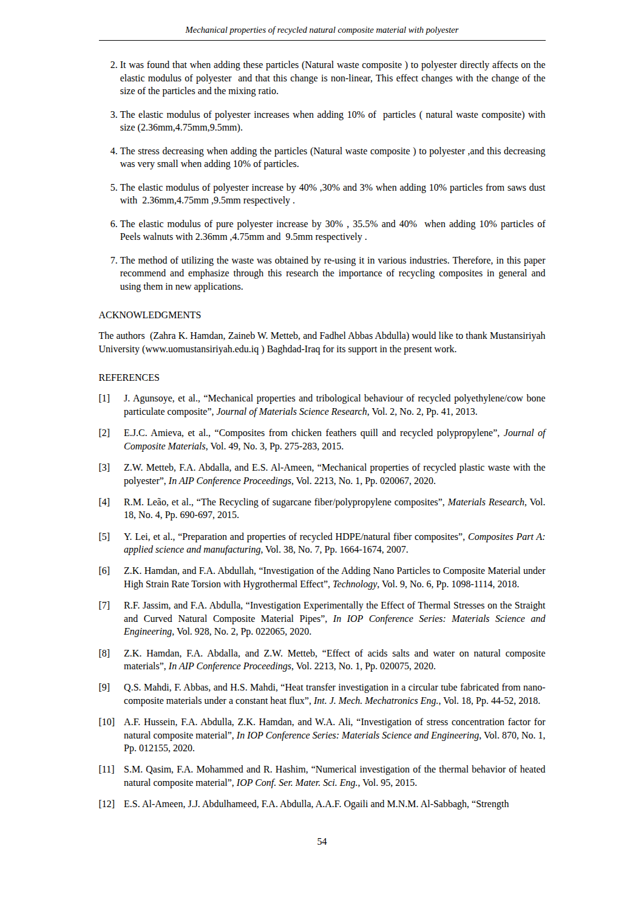Mechanical properties of recycled natural composite material with polyester
It was found that when adding these particles (Natural waste composite ) to polyester directly affects on the elastic modulus of polyester and that this change is non-linear, This effect changes with the change of the size of the particles and the mixing ratio.
The elastic modulus of polyester increases when adding 10% of particles ( natural waste composite) with size (2.36mm,4.75mm,9.5mm).
The stress decreasing when adding the particles (Natural waste composite ) to polyester ,and this decreasing was very small when adding 10% of particles.
The elastic modulus of polyester increase by 40% ,30% and 3% when adding 10% particles from saws dust with 2.36mm,4.75mm ,9.5mm respectively .
The elastic modulus of pure polyester increase by 30% , 35.5% and 40% when adding 10% particles of Peels walnuts with 2.36mm ,4.75mm and 9.5mm respectively .
The method of utilizing the waste was obtained by re-using it in various industries. Therefore, in this paper recommend and emphasize through this research the importance of recycling composites in general and using them in new applications.
Acknowledgments
The authors (Zahra K. Hamdan, Zaineb W. Metteb, and Fadhel Abbas Abdulla) would like to thank Mustansiriyah University (www.uomustansiriyah.edu.iq ) Baghdad-Iraq for its support in the present work.
References
J. Agunsoye, et al., “Mechanical properties and tribological behaviour of recycled polyethylene/cow bone particulate composite”, Journal of Materials Science Research, Vol. 2, No. 2, Pp. 41, 2013.
E.J.C. Amieva, et al., “Composites from chicken feathers quill and recycled polypropylene”, Journal of Composite Materials, Vol. 49, No. 3, Pp. 275-283, 2015.
Z.W. Metteb, F.A. Abdalla, and E.S. Al-Ameen, “Mechanical properties of recycled plastic waste with the polyester”, In AIP Conference Proceedings, Vol. 2213, No. 1, Pp. 020067, 2020.
R.M. Leão, et al., “The Recycling of sugarcane fiber/polypropylene composites”, Materials Research, Vol. 18, No. 4, Pp. 690-697, 2015.
Y. Lei, et al., “Preparation and properties of recycled HDPE/natural fiber composites”, Composites Part A: applied science and manufacturing, Vol. 38, No. 7, Pp. 1664-1674, 2007.
Z.K. Hamdan, and F.A. Abdullah, “Investigation of the Adding Nano Particles to Composite Material under High Strain Rate Torsion with Hygrothermal Effect”, Technology, Vol. 9, No. 6, Pp. 1098-1114, 2018.
R.F. Jassim, and F.A. Abdulla, “Investigation Experimentally the Effect of Thermal Stresses on the Straight and Curved Natural Composite Material Pipes”, In IOP Conference Series: Materials Science and Engineering, Vol. 928, No. 2, Pp. 022065, 2020.
Z.K. Hamdan, F.A. Abdalla, and Z.W. Metteb, “Effect of acids salts and water on natural composite materials”, In AIP Conference Proceedings, Vol. 2213, No. 1, Pp. 020075, 2020.
Q.S. Mahdi, F. Abbas, and H.S. Mahdi, “Heat transfer investigation in a circular tube fabricated from nano-composite materials under a constant heat flux”, Int. J. Mech. Mechatronics Eng., Vol. 18, Pp. 44-52, 2018.
A.F. Hussein, F.A. Abdulla, Z.K. Hamdan, and W.A. Ali, “Investigation of stress concentration factor for natural composite material”, In IOP Conference Series: Materials Science and Engineering, Vol. 870, No. 1, Pp. 012155, 2020.
S.M. Qasim, F.A. Mohammed and R. Hashim, “Numerical investigation of the thermal behavior of heated natural composite material”, IOP Conf. Ser. Mater. Sci. Eng., Vol. 95, 2015.
E.S. Al-Ameen, J.J. Abdulhameed, F.A. Abdulla, A.A.F. Ogaili and M.N.M. Al-Sabbagh, “Strength
54